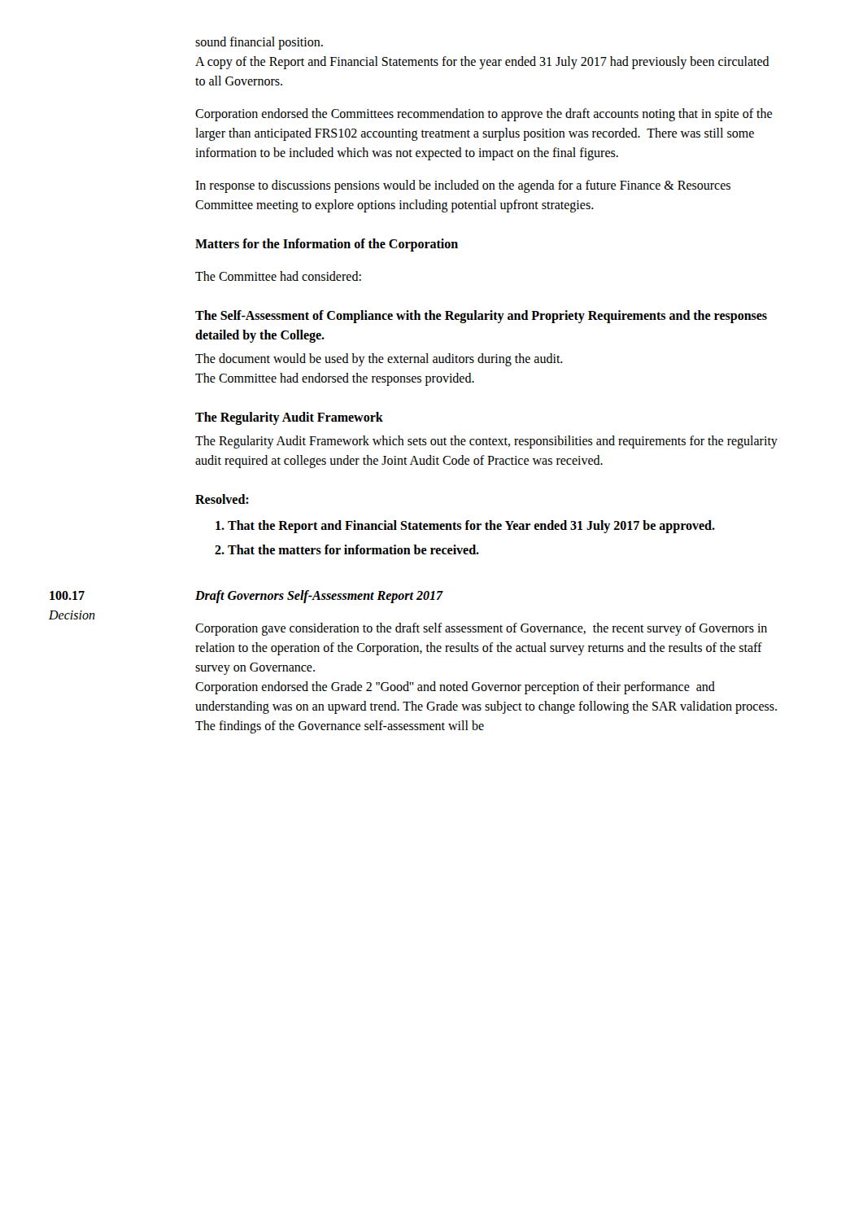sound financial position.
A copy of the Report and Financial Statements for the year ended 31 July 2017 had previously been circulated to all Governors.
Corporation endorsed the Committees recommendation to approve the draft accounts noting that in spite of the larger than anticipated FRS102 accounting treatment a surplus position was recorded. There was still some information to be included which was not expected to impact on the final figures.
In response to discussions pensions would be included on the agenda for a future Finance & Resources Committee meeting to explore options including potential upfront strategies.
Matters for the Information of the Corporation
The Committee had considered:
The Self-Assessment of Compliance with the Regularity and Propriety Requirements and the responses detailed by the College.
The document would be used by the external auditors during the audit.
The Committee had endorsed the responses provided.
The Regularity Audit Framework
The Regularity Audit Framework which sets out the context, responsibilities and requirements for the regularity audit required at colleges under the Joint Audit Code of Practice was received.
Resolved:
That the Report and Financial Statements for the Year ended 31 July 2017 be approved.
That the matters for information be received.
100.17Decision
Draft Governors Self-Assessment Report 2017
Corporation gave consideration to the draft self assessment of Governance, the recent survey of Governors in relation to the operation of the Corporation, the results of the actual survey returns and the results of the staff survey on Governance.
Corporation endorsed the Grade 2 ''Good'' and noted Governor perception of their performance and understanding was on an upward trend. The Grade was subject to change following the SAR validation process.
The findings of the Governance self-assessment will be